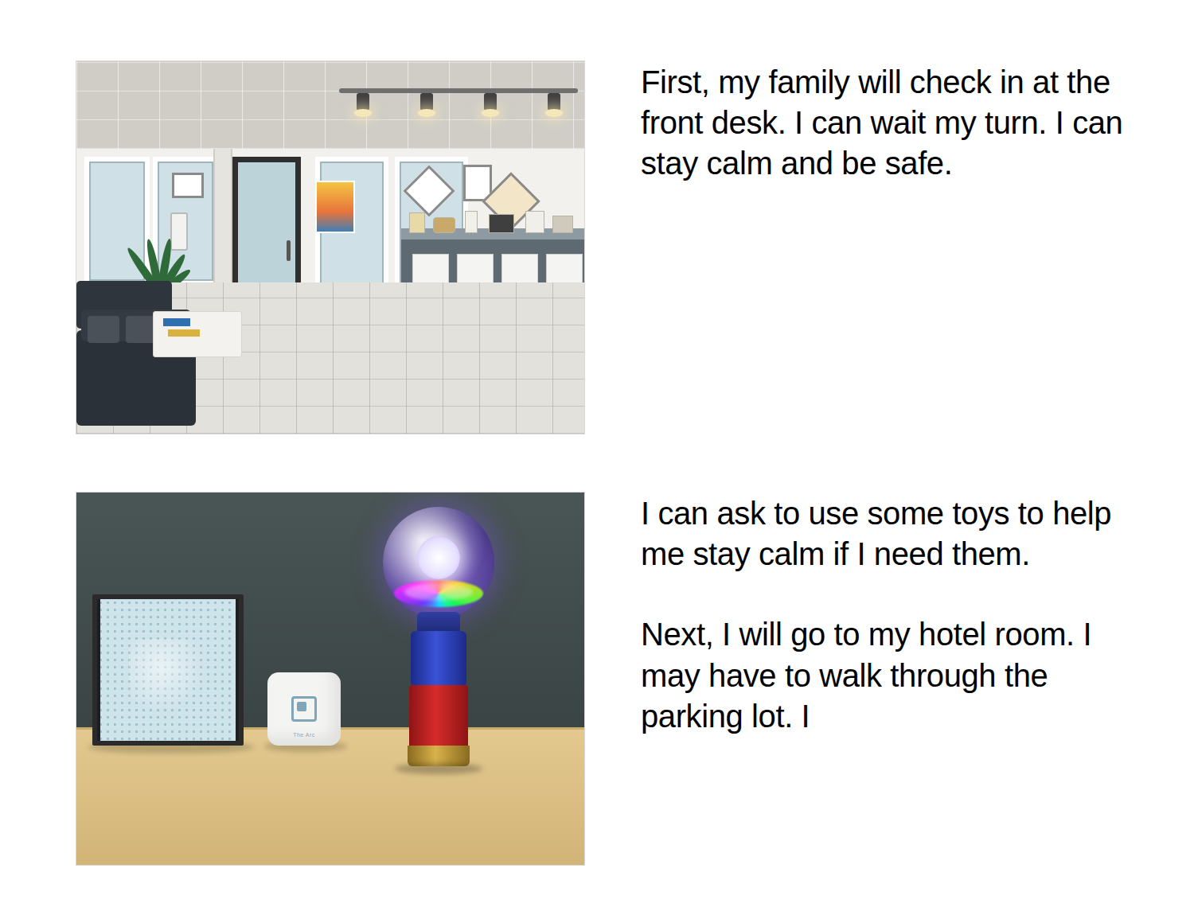First, my family will check in at the front desk. I can wait my turn. I can stay calm and be safe.
The Arc
I can ask to use some toys to help me stay calm if I need them.
Next, I will go to my hotel room. I may have to walk through the parking lot. I